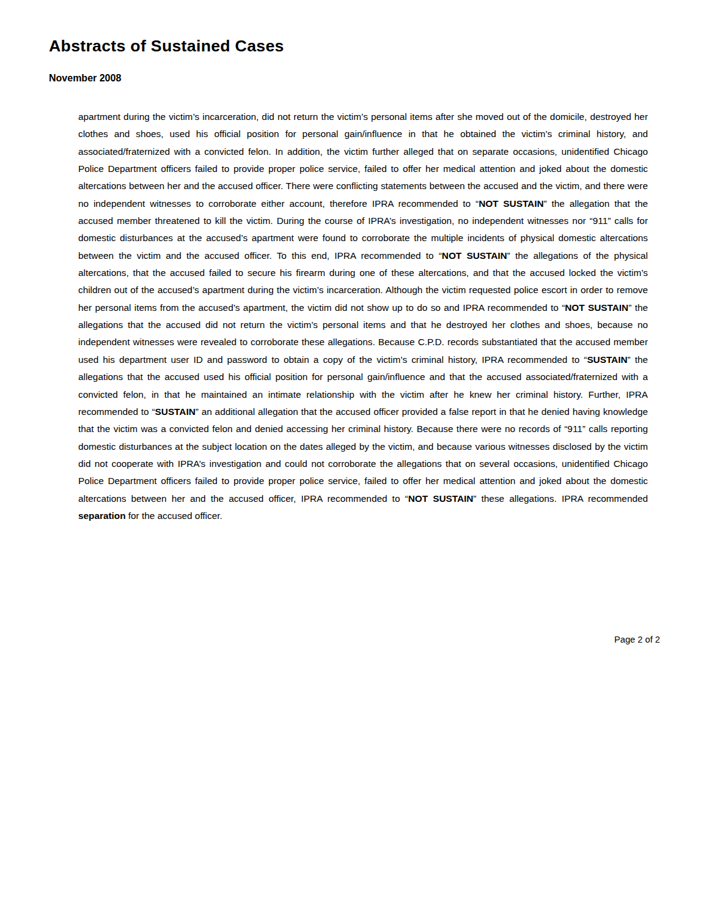Abstracts of Sustained Cases
November 2008
apartment during the victim’s incarceration, did not return the victim’s personal items after she moved out of the domicile, destroyed her clothes and shoes, used his official position for personal gain/influence in that he obtained the victim’s criminal history, and associated/fraternized with a convicted felon. In addition, the victim further alleged that on separate occasions, unidentified Chicago Police Department officers failed to provide proper police service, failed to offer her medical attention and joked about the domestic altercations between her and the accused officer. There were conflicting statements between the accused and the victim, and there were no independent witnesses to corroborate either account, therefore IPRA recommended to “NOT SUSTAIN” the allegation that the accused member threatened to kill the victim. During the course of IPRA’s investigation, no independent witnesses nor “911” calls for domestic disturbances at the accused’s apartment were found to corroborate the multiple incidents of physical domestic altercations between the victim and the accused officer. To this end, IPRA recommended to “NOT SUSTAIN” the allegations of the physical altercations, that the accused failed to secure his firearm during one of these altercations, and that the accused locked the victim’s children out of the accused’s apartment during the victim’s incarceration. Although the victim requested police escort in order to remove her personal items from the accused’s apartment, the victim did not show up to do so and IPRA recommended to “NOT SUSTAIN” the allegations that the accused did not return the victim’s personal items and that he destroyed her clothes and shoes, because no independent witnesses were revealed to corroborate these allegations. Because C.P.D. records substantiated that the accused member used his department user ID and password to obtain a copy of the victim’s criminal history, IPRA recommended to “SUSTAIN” the allegations that the accused used his official position for personal gain/influence and that the accused associated/fraternized with a convicted felon, in that he maintained an intimate relationship with the victim after he knew her criminal history. Further, IPRA recommended to “SUSTAIN” an additional allegation that the accused officer provided a false report in that he denied having knowledge that the victim was a convicted felon and denied accessing her criminal history. Because there were no records of “911” calls reporting domestic disturbances at the subject location on the dates alleged by the victim, and because various witnesses disclosed by the victim did not cooperate with IPRA’s investigation and could not corroborate the allegations that on several occasions, unidentified Chicago Police Department officers failed to provide proper police service, failed to offer her medical attention and joked about the domestic altercations between her and the accused officer, IPRA recommended to “NOT SUSTAIN” these allegations. IPRA recommended separation for the accused officer.
Page 2 of 2